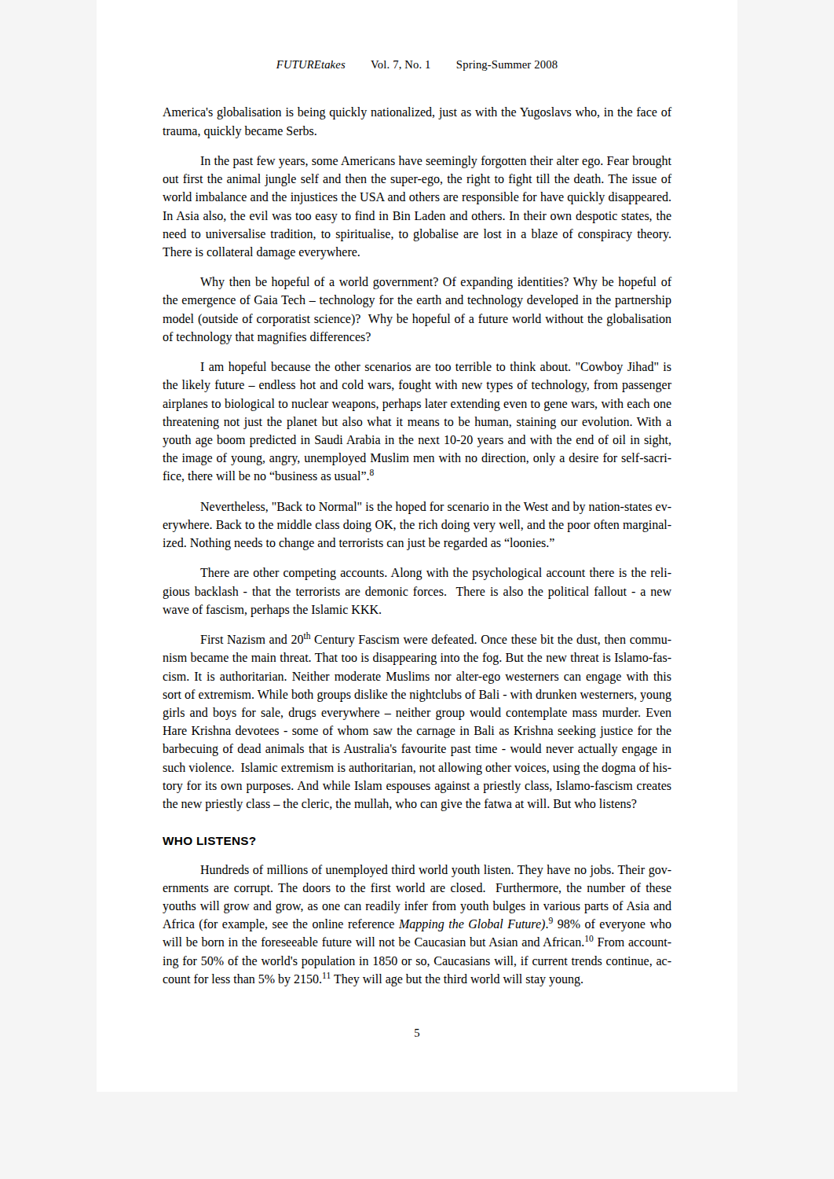FUTUREtakes Vol. 7, No. 1 Spring-Summer 2008
America's globalisation is being quickly nationalized, just as with the Yugoslavs who, in the face of trauma, quickly became Serbs.
In the past few years, some Americans have seemingly forgotten their alter ego. Fear brought out first the animal jungle self and then the super-ego, the right to fight till the death. The issue of world imbalance and the injustices the USA and others are responsible for have quickly disappeared. In Asia also, the evil was too easy to find in Bin Laden and others. In their own despotic states, the need to universalise tradition, to spiritualise, to globalise are lost in a blaze of conspiracy theory. There is collateral damage everywhere.
Why then be hopeful of a world government? Of expanding identities? Why be hopeful of the emergence of Gaia Tech – technology for the earth and technology developed in the partnership model (outside of corporatist science)? Why be hopeful of a future world without the globalisation of technology that magnifies differences?
I am hopeful because the other scenarios are too terrible to think about. "Cowboy Jihad" is the likely future – endless hot and cold wars, fought with new types of technology, from passenger airplanes to biological to nuclear weapons, perhaps later extending even to gene wars, with each one threatening not just the planet but also what it means to be human, staining our evolution. With a youth age boom predicted in Saudi Arabia in the next 10-20 years and with the end of oil in sight, the image of young, angry, unemployed Muslim men with no direction, only a desire for self-sacrifice, there will be no “business as usual”.8
Nevertheless, "Back to Normal" is the hoped for scenario in the West and by nation-states everywhere. Back to the middle class doing OK, the rich doing very well, and the poor often marginalized. Nothing needs to change and terrorists can just be regarded as “loonies.”
There are other competing accounts. Along with the psychological account there is the religious backlash - that the terrorists are demonic forces. There is also the political fallout - a new wave of fascism, perhaps the Islamic KKK.
First Nazism and 20th Century Fascism were defeated. Once these bit the dust, then communism became the main threat. That too is disappearing into the fog. But the new threat is Islamo-fascism. It is authoritarian. Neither moderate Muslims nor alter-ego westerners can engage with this sort of extremism. While both groups dislike the nightclubs of Bali - with drunken westerners, young girls and boys for sale, drugs everywhere – neither group would contemplate mass murder. Even Hare Krishna devotees - some of whom saw the carnage in Bali as Krishna seeking justice for the barbecuing of dead animals that is Australia's favourite past time - would never actually engage in such violence. Islamic extremism is authoritarian, not allowing other voices, using the dogma of history for its own purposes. And while Islam espouses against a priestly class, Islamo-fascism creates the new priestly class – the cleric, the mullah, who can give the fatwa at will. But who listens?
WHO LISTENS?
Hundreds of millions of unemployed third world youth listen. They have no jobs. Their governments are corrupt. The doors to the first world are closed. Furthermore, the number of these youths will grow and grow, as one can readily infer from youth bulges in various parts of Asia and Africa (for example, see the online reference Mapping the Global Future).9 98% of everyone who will be born in the foreseeable future will not be Caucasian but Asian and African.10 From accounting for 50% of the world's population in 1850 or so, Caucasians will, if current trends continue, account for less than 5% by 2150.11 They will age but the third world will stay young.
5